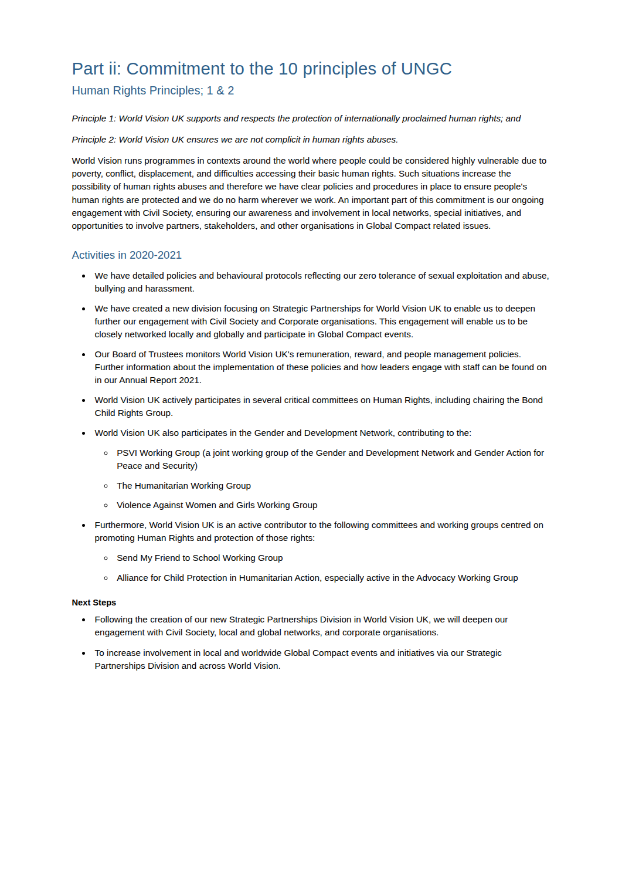Part ii: Commitment to the 10 principles of UNGC
Human Rights Principles; 1 & 2
Principle 1: World Vision UK supports and respects the protection of internationally proclaimed human rights; and
Principle 2: World Vision UK ensures we are not complicit in human rights abuses.
World Vision runs programmes in contexts around the world where people could be considered highly vulnerable due to poverty, conflict, displacement, and difficulties accessing their basic human rights. Such situations increase the possibility of human rights abuses and therefore we have clear policies and procedures in place to ensure people's human rights are protected and we do no harm wherever we work. An important part of this commitment is our ongoing engagement with Civil Society, ensuring our awareness and involvement in local networks, special initiatives, and opportunities to involve partners, stakeholders, and other organisations in Global Compact related issues.
Activities in 2020-2021
We have detailed policies and behavioural protocols reflecting our zero tolerance of sexual exploitation and abuse, bullying and harassment.
We have created a new division focusing on Strategic Partnerships for World Vision UK to enable us to deepen further our engagement with Civil Society and Corporate organisations. This engagement will enable us to be closely networked locally and globally and participate in Global Compact events.
Our Board of Trustees monitors World Vision UK's remuneration, reward, and people management policies. Further information about the implementation of these policies and how leaders engage with staff can be found on in our Annual Report 2021.
World Vision UK actively participates in several critical committees on Human Rights, including chairing the Bond Child Rights Group.
World Vision UK also participates in the Gender and Development Network, contributing to the:
PSVI Working Group (a joint working group of the Gender and Development Network and Gender Action for Peace and Security)
The Humanitarian Working Group
Violence Against Women and Girls Working Group
Furthermore, World Vision UK is an active contributor to the following committees and working groups centred on promoting Human Rights and protection of those rights:
Send My Friend to School Working Group
Alliance for Child Protection in Humanitarian Action, especially active in the Advocacy Working Group
Next Steps
Following the creation of our new Strategic Partnerships Division in World Vision UK, we will deepen our engagement with Civil Society, local and global networks, and corporate organisations.
To increase involvement in local and worldwide Global Compact events and initiatives via our Strategic Partnerships Division and across World Vision.